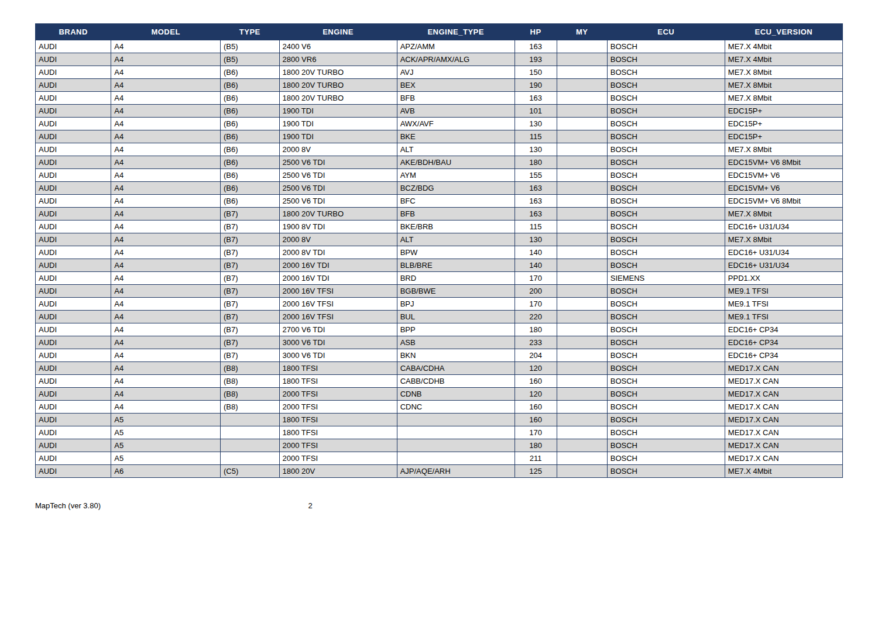| BRAND | MODEL | TYPE | ENGINE | ENGINE_TYPE | HP | MY | ECU | ECU_VERSION |
| --- | --- | --- | --- | --- | --- | --- | --- | --- |
| AUDI | A4 | (B5) | 2400 V6 | APZ/AMM | 163 | | BOSCH | ME7.X 4Mbit |
| AUDI | A4 | (B5) | 2800 VR6 | ACK/APR/AMX/ALG | 193 | | BOSCH | ME7.X 4Mbit |
| AUDI | A4 | (B6) | 1800 20V TURBO | AVJ | 150 | | BOSCH | ME7.X 8Mbit |
| AUDI | A4 | (B6) | 1800 20V TURBO | BEX | 190 | | BOSCH | ME7.X 8Mbit |
| AUDI | A4 | (B6) | 1800 20V TURBO | BFB | 163 | | BOSCH | ME7.X 8Mbit |
| AUDI | A4 | (B6) | 1900 TDI | AVB | 101 | | BOSCH | EDC15P+ |
| AUDI | A4 | (B6) | 1900 TDI | AWX/AVF | 130 | | BOSCH | EDC15P+ |
| AUDI | A4 | (B6) | 1900 TDI | BKE | 115 | | BOSCH | EDC15P+ |
| AUDI | A4 | (B6) | 2000 8V | ALT | 130 | | BOSCH | ME7.X 8Mbit |
| AUDI | A4 | (B6) | 2500 V6 TDI | AKE/BDH/BAU | 180 | | BOSCH | EDC15VM+ V6 8Mbit |
| AUDI | A4 | (B6) | 2500 V6 TDI | AYM | 155 | | BOSCH | EDC15VM+ V6 |
| AUDI | A4 | (B6) | 2500 V6 TDI | BCZ/BDG | 163 | | BOSCH | EDC15VM+ V6 |
| AUDI | A4 | (B6) | 2500 V6 TDI | BFC | 163 | | BOSCH | EDC15VM+ V6 8Mbit |
| AUDI | A4 | (B7) | 1800 20V TURBO | BFB | 163 | | BOSCH | ME7.X 8Mbit |
| AUDI | A4 | (B7) | 1900 8V TDI | BKE/BRB | 115 | | BOSCH | EDC16+ U31/U34 |
| AUDI | A4 | (B7) | 2000 8V | ALT | 130 | | BOSCH | ME7.X 8Mbit |
| AUDI | A4 | (B7) | 2000 8V TDI | BPW | 140 | | BOSCH | EDC16+ U31/U34 |
| AUDI | A4 | (B7) | 2000 16V TDI | BLB/BRE | 140 | | BOSCH | EDC16+ U31/U34 |
| AUDI | A4 | (B7) | 2000 16V TDI | BRD | 170 | | SIEMENS | PPD1.XX |
| AUDI | A4 | (B7) | 2000 16V TFSI | BGB/BWE | 200 | | BOSCH | ME9.1 TFSI |
| AUDI | A4 | (B7) | 2000 16V TFSI | BPJ | 170 | | BOSCH | ME9.1 TFSI |
| AUDI | A4 | (B7) | 2000 16V TFSI | BUL | 220 | | BOSCH | ME9.1 TFSI |
| AUDI | A4 | (B7) | 2700 V6 TDI | BPP | 180 | | BOSCH | EDC16+ CP34 |
| AUDI | A4 | (B7) | 3000 V6 TDI | ASB | 233 | | BOSCH | EDC16+ CP34 |
| AUDI | A4 | (B7) | 3000 V6 TDI | BKN | 204 | | BOSCH | EDC16+ CP34 |
| AUDI | A4 | (B8) | 1800 TFSI | CABA/CDHA | 120 | | BOSCH | MED17.X CAN |
| AUDI | A4 | (B8) | 1800 TFSI | CABB/CDHB | 160 | | BOSCH | MED17.X CAN |
| AUDI | A4 | (B8) | 2000 TFSI | CDNB | 120 | | BOSCH | MED17.X CAN |
| AUDI | A4 | (B8) | 2000 TFSI | CDNC | 160 | | BOSCH | MED17.X CAN |
| AUDI | A5 | | 1800 TFSI | | 160 | | BOSCH | MED17.X CAN |
| AUDI | A5 | | 1800 TFSI | | 170 | | BOSCH | MED17.X CAN |
| AUDI | A5 | | 2000 TFSI | | 180 | | BOSCH | MED17.X CAN |
| AUDI | A5 | | 2000 TFSI | | 211 | | BOSCH | MED17.X CAN |
| AUDI | A6 | (C5) | 1800 20V | AJP/AQE/ARH | 125 | | BOSCH | ME7.X 4Mbit |
MapTech (ver 3.80) 2